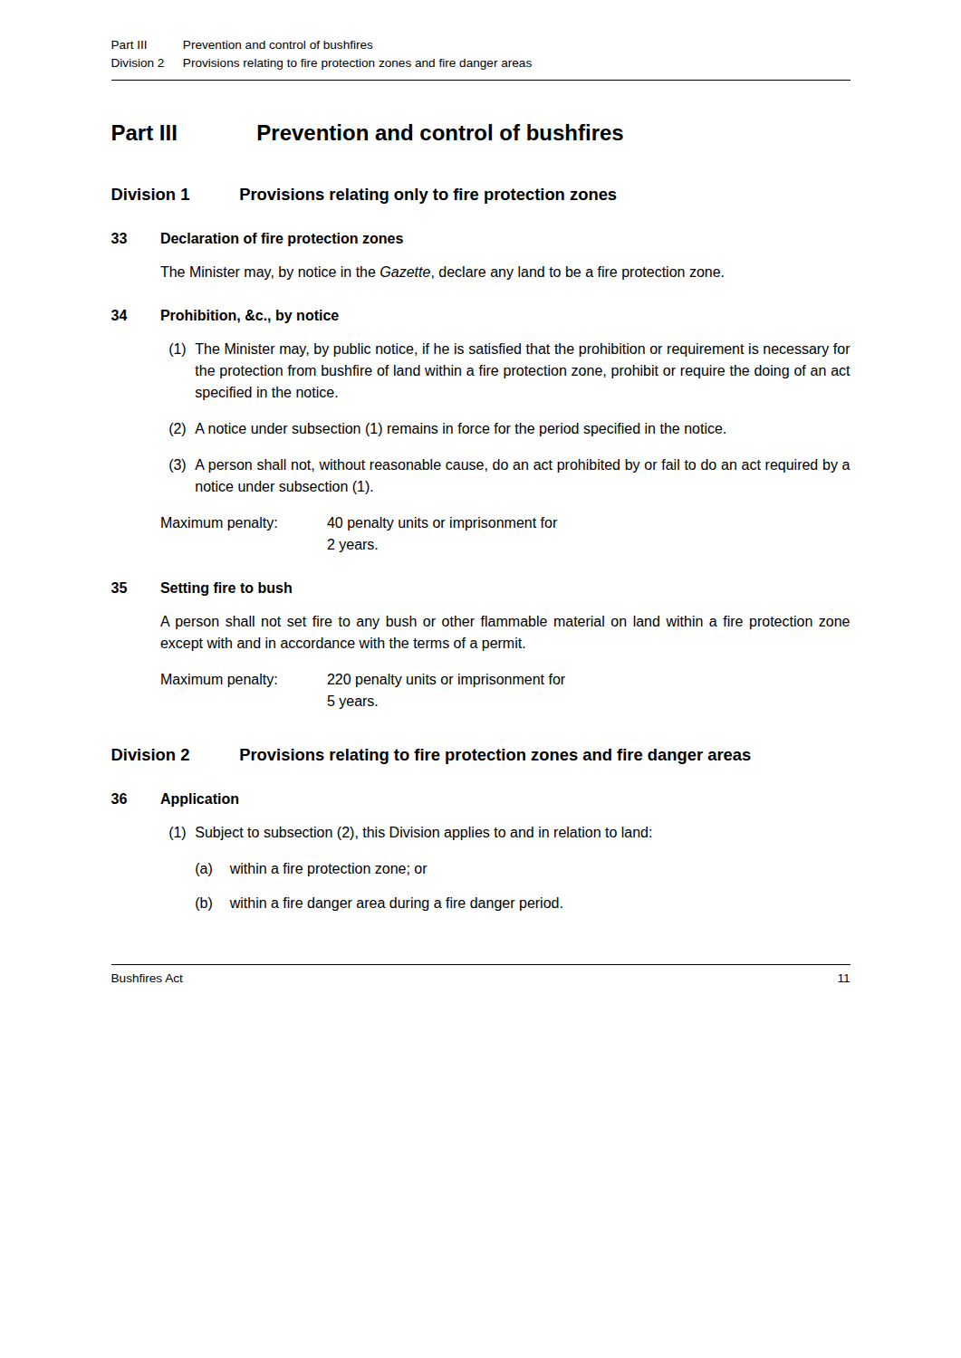Part III
Division 2
Prevention and control of bushfires
Provisions relating to fire protection zones and fire danger areas
Part III Prevention and control of bushfires
Division 1 Provisions relating only to fire protection zones
33 Declaration of fire protection zones
The Minister may, by notice in the Gazette, declare any land to be a fire protection zone.
34 Prohibition, &c., by notice
(1) The Minister may, by public notice, if he is satisfied that the prohibition or requirement is necessary for the protection from bushfire of land within a fire protection zone, prohibit or require the doing of an act specified in the notice.
(2) A notice under subsection (1) remains in force for the period specified in the notice.
(3) A person shall not, without reasonable cause, do an act prohibited by or fail to do an act required by a notice under subsection (1).
Maximum penalty: 40 penalty units or imprisonment for
2 years.
35 Setting fire to bush
A person shall not set fire to any bush or other flammable material on land within a fire protection zone except with and in accordance with the terms of a permit.
Maximum penalty: 220 penalty units or imprisonment for
5 years.
Division 2 Provisions relating to fire protection zones and fire danger areas
36 Application
(1) Subject to subsection (2), this Division applies to and in relation to land:
(a) within a fire protection zone; or
(b) within a fire danger area during a fire danger period.
Bushfires Act 11